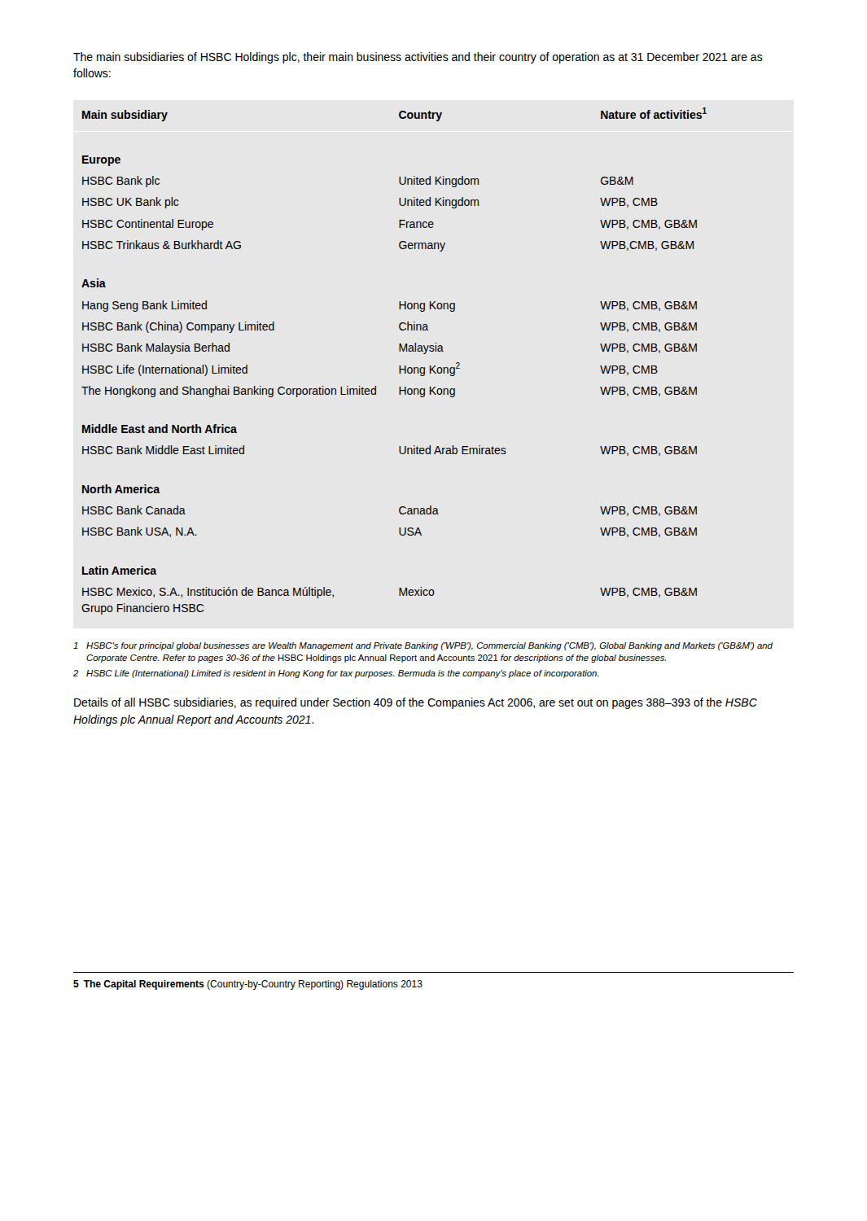The main subsidiaries of HSBC Holdings plc, their main business activities and their country of operation as at 31 December 2021 are as follows:
| Main subsidiary | Country | Nature of activities 1 |
| --- | --- | --- |
| Europe | | |
| HSBC Bank plc | United Kingdom | GB&M |
| HSBC UK Bank plc | United Kingdom | WPB, CMB |
| HSBC Continental Europe | France | WPB, CMB, GB&M |
| HSBC Trinkaus & Burkhardt AG | Germany | WPB,CMB, GB&M |
| Asia | | |
| Hang Seng Bank Limited | Hong Kong | WPB, CMB, GB&M |
| HSBC Bank (China) Company Limited | China | WPB, CMB, GB&M |
| HSBC Bank Malaysia Berhad | Malaysia | WPB, CMB, GB&M |
| HSBC Life (International) Limited | Hong Kong 2 | WPB, CMB |
| The Hongkong and Shanghai Banking Corporation Limited | Hong Kong | WPB, CMB, GB&M |
| Middle East and North Africa | | |
| HSBC Bank Middle East Limited | United Arab Emirates | WPB, CMB, GB&M |
| North America | | |
| HSBC Bank Canada | Canada | WPB, CMB, GB&M |
| HSBC Bank USA, N.A. | USA | WPB, CMB, GB&M |
| Latin America | | |
| HSBC Mexico, S.A., Institución de Banca Múltiple, Grupo Financiero HSBC | Mexico | WPB, CMB, GB&M |
HSBC's four principal global businesses are Wealth Management and Private Banking ('WPB'), Commercial Banking ('CMB'), Global Banking and Markets ('GB&M') and Corporate Centre. Refer to pages 30-36 of the HSBC Holdings plc Annual Report and Accounts 2021 for descriptions of the global businesses.
HSBC Life (International) Limited is resident in Hong Kong for tax purposes. Bermuda is the company's place of incorporation.
Details of all HSBC subsidiaries, as required under Section 409 of the Companies Act 2006, are set out on pages 388–393 of the HSBC Holdings plc Annual Report and Accounts 2021.
5 The Capital Requirements (Country-by-Country Reporting) Regulations 2013